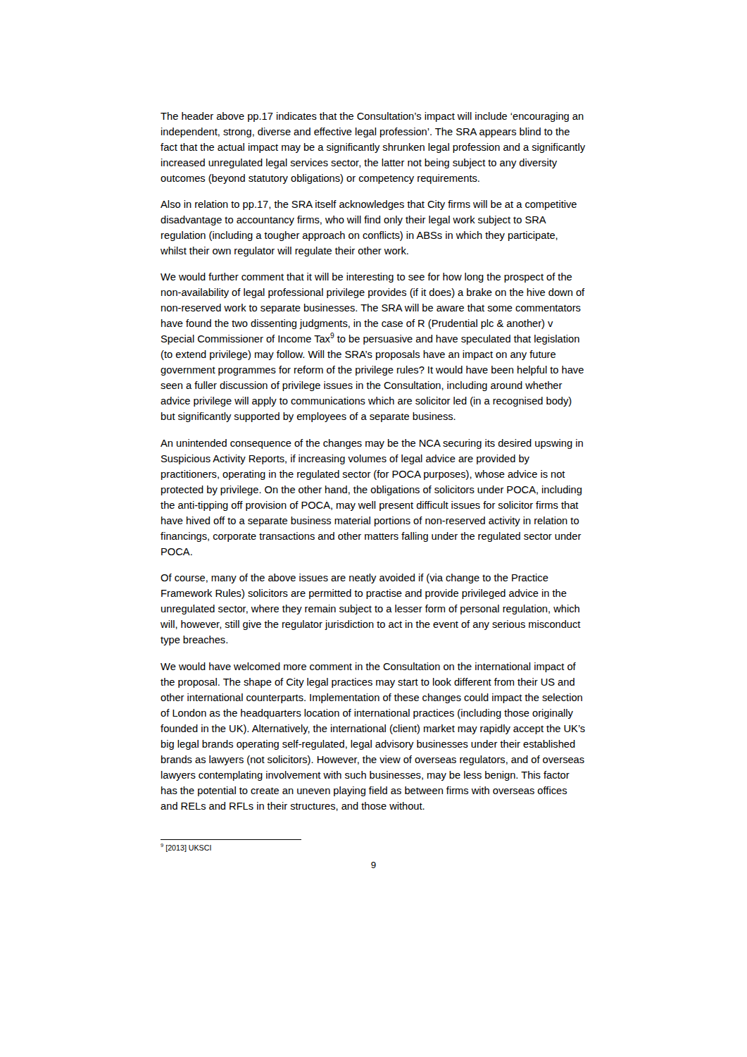The header above pp.17 indicates that the Consultation’s impact will include ‘encouraging an independent, strong, diverse and effective legal profession’. The SRA appears blind to the fact that the actual impact may be a significantly shrunken legal profession and a significantly increased unregulated legal services sector, the latter not being subject to any diversity outcomes (beyond statutory obligations) or competency requirements.
Also in relation to pp.17, the SRA itself acknowledges that City firms will be at a competitive disadvantage to accountancy firms, who will find only their legal work subject to SRA regulation (including a tougher approach on conflicts) in ABSs in which they participate, whilst their own regulator will regulate their other work.
We would further comment that it will be interesting to see for how long the prospect of the non-availability of legal professional privilege provides (if it does) a brake on the hive down of non-reserved work to separate businesses. The SRA will be aware that some commentators have found the two dissenting judgments, in the case of R (Prudential plc & another) v Special Commissioner of Income Tax9 to be persuasive and have speculated that legislation (to extend privilege) may follow. Will the SRA’s proposals have an impact on any future government programmes for reform of the privilege rules? It would have been helpful to have seen a fuller discussion of privilege issues in the Consultation, including around whether advice privilege will apply to communications which are solicitor led (in a recognised body) but significantly supported by employees of a separate business.
An unintended consequence of the changes may be the NCA securing its desired upswing in Suspicious Activity Reports, if increasing volumes of legal advice are provided by practitioners, operating in the regulated sector (for POCA purposes), whose advice is not protected by privilege. On the other hand, the obligations of solicitors under POCA, including the anti-tipping off provision of POCA, may well present difficult issues for solicitor firms that have hived off to a separate business material portions of non-reserved activity in relation to financings, corporate transactions and other matters falling under the regulated sector under POCA.
Of course, many of the above issues are neatly avoided if (via change to the Practice Framework Rules) solicitors are permitted to practise and provide privileged advice in the unregulated sector, where they remain subject to a lesser form of personal regulation, which will, however, still give the regulator jurisdiction to act in the event of any serious misconduct type breaches.
We would have welcomed more comment in the Consultation on the international impact of the proposal. The shape of City legal practices may start to look different from their US and other international counterparts. Implementation of these changes could impact the selection of London as the headquarters location of international practices (including those originally founded in the UK). Alternatively, the international (client) market may rapidly accept the UK’s big legal brands operating self-regulated, legal advisory businesses under their established brands as lawyers (not solicitors). However, the view of overseas regulators, and of overseas lawyers contemplating involvement with such businesses, may be less benign. This factor has the potential to create an uneven playing field as between firms with overseas offices and RELs and RFLs in their structures, and those without.
9 [2013] UKSCI
9